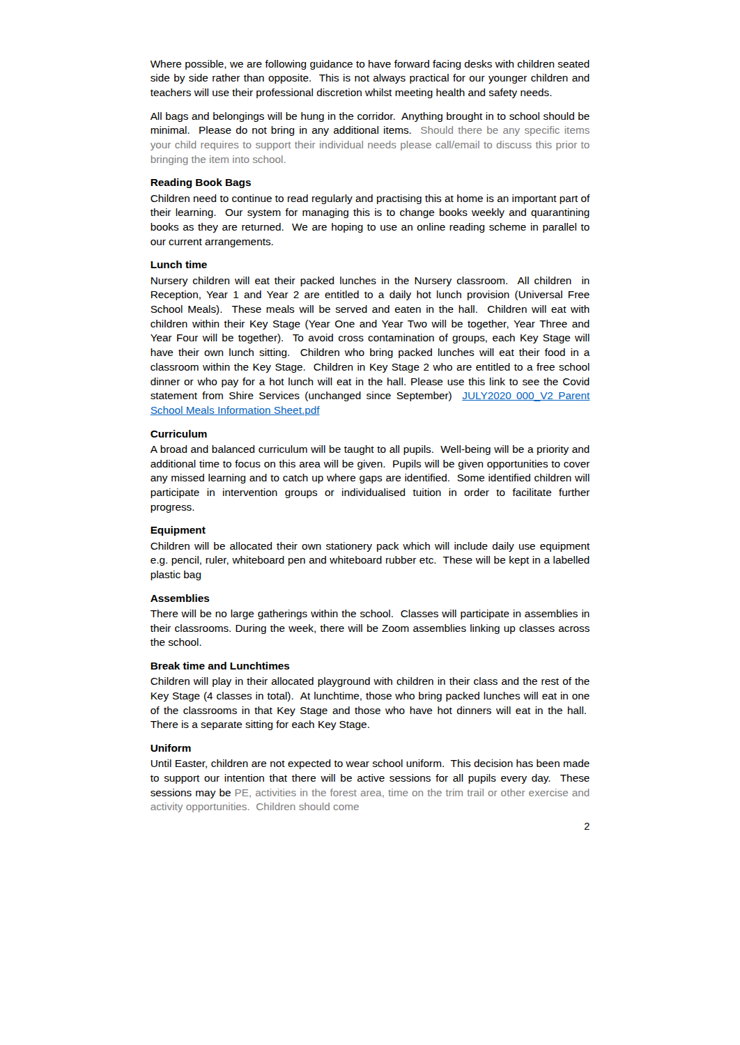Where possible, we are following guidance to have forward facing desks with children seated side by side rather than opposite. This is not always practical for our younger children and teachers will use their professional discretion whilst meeting health and safety needs.
All bags and belongings will be hung in the corridor. Anything brought in to school should be minimal. Please do not bring in any additional items. Should there be any specific items your child requires to support their individual needs please call/email to discuss this prior to bringing the item into school.
Reading Book Bags
Children need to continue to read regularly and practising this at home is an important part of their learning. Our system for managing this is to change books weekly and quarantining books as they are returned. We are hoping to use an online reading scheme in parallel to our current arrangements.
Lunch time
Nursery children will eat their packed lunches in the Nursery classroom. All children in Reception, Year 1 and Year 2 are entitled to a daily hot lunch provision (Universal Free School Meals). These meals will be served and eaten in the hall. Children will eat with children within their Key Stage (Year One and Year Two will be together, Year Three and Year Four will be together). To avoid cross contamination of groups, each Key Stage will have their own lunch sitting. Children who bring packed lunches will eat their food in a classroom within the Key Stage. Children in Key Stage 2 who are entitled to a free school dinner or who pay for a hot lunch will eat in the hall. Please use this link to see the Covid statement from Shire Services (unchanged since September) JULY2020 000_V2 Parent School Meals Information Sheet.pdf
Curriculum
A broad and balanced curriculum will be taught to all pupils. Well-being will be a priority and additional time to focus on this area will be given. Pupils will be given opportunities to cover any missed learning and to catch up where gaps are identified. Some identified children will participate in intervention groups or individualised tuition in order to facilitate further progress.
Equipment
Children will be allocated their own stationery pack which will include daily use equipment e.g. pencil, ruler, whiteboard pen and whiteboard rubber etc. These will be kept in a labelled plastic bag
Assemblies
There will be no large gatherings within the school. Classes will participate in assemblies in their classrooms. During the week, there will be Zoom assemblies linking up classes across the school.
Break time and Lunchtimes
Children will play in their allocated playground with children in their class and the rest of the Key Stage (4 classes in total). At lunchtime, those who bring packed lunches will eat in one of the classrooms in that Key Stage and those who have hot dinners will eat in the hall. There is a separate sitting for each Key Stage.
Uniform
Until Easter, children are not expected to wear school uniform. This decision has been made to support our intention that there will be active sessions for all pupils every day. These sessions may be PE, activities in the forest area, time on the trim trail or other exercise and activity opportunities. Children should come
2